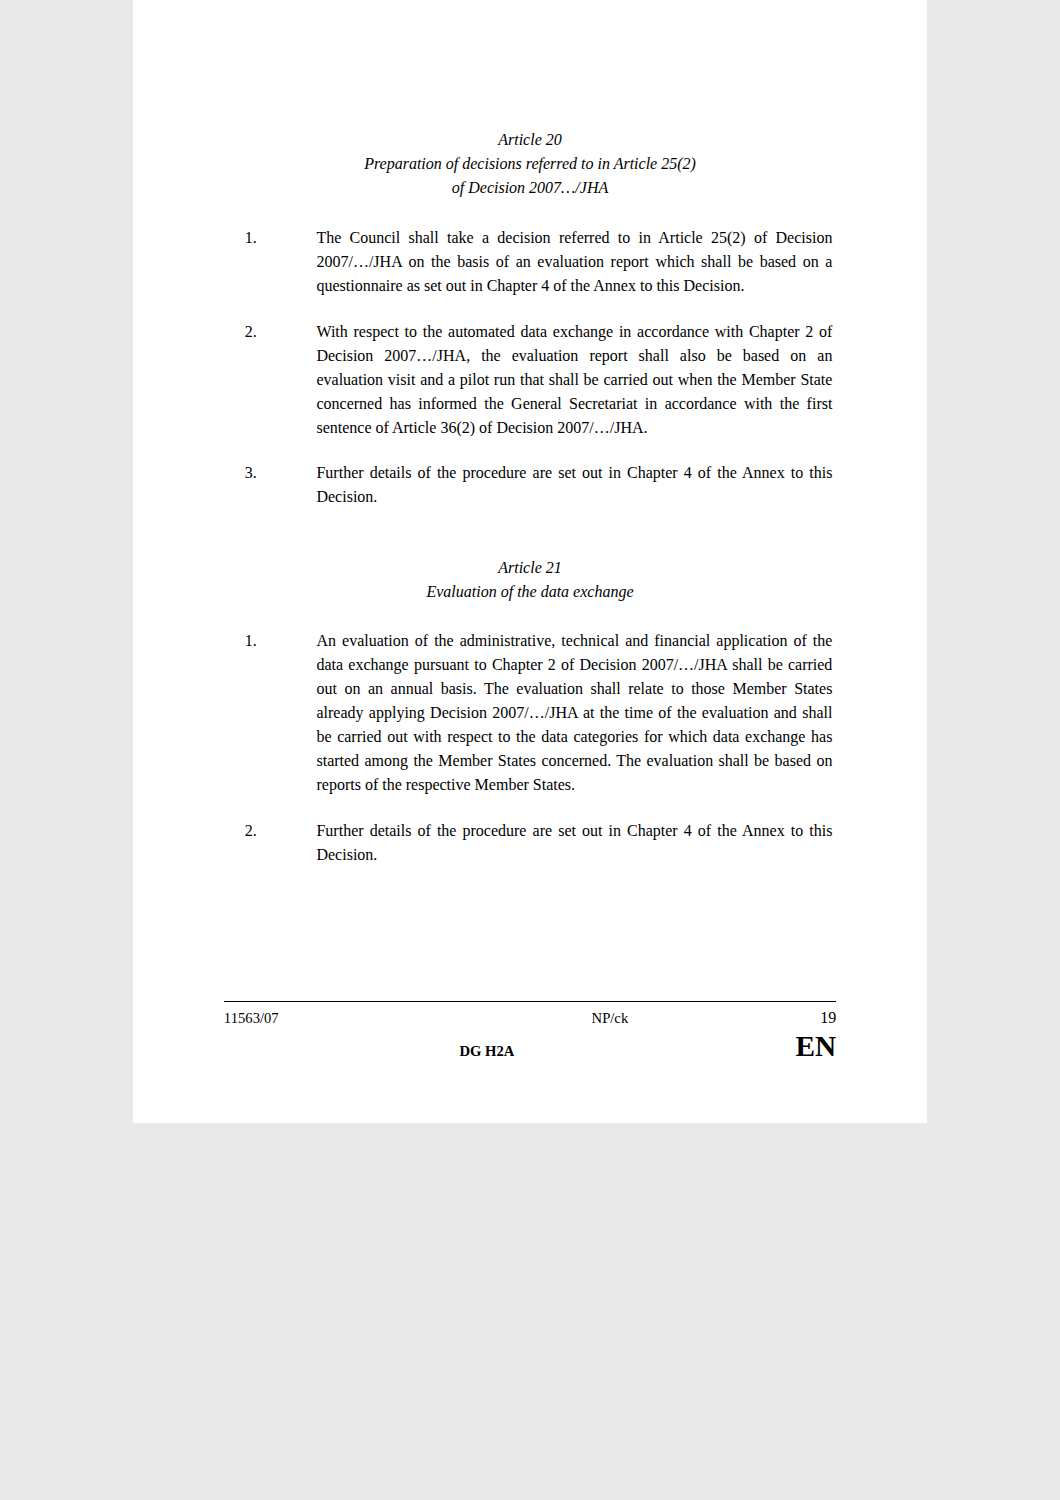Article 20
Preparation of decisions referred to in Article 25(2)
of Decision 2007…/JHA
1. The Council shall take a decision referred to in Article 25(2) of Decision 2007/…/JHA on the basis of an evaluation report which shall be based on a questionnaire as set out in Chapter 4 of the Annex to this Decision.
2. With respect to the automated data exchange in accordance with Chapter 2 of Decision 2007…/JHA, the evaluation report shall also be based on an evaluation visit and a pilot run that shall be carried out when the Member State concerned has informed the General Secretariat in accordance with the first sentence of Article 36(2) of Decision 2007/…/JHA.
3. Further details of the procedure are set out in Chapter 4 of the Annex to this Decision.
Article 21
Evaluation of the data exchange
1. An evaluation of the administrative, technical and financial application of the data exchange pursuant to Chapter 2 of Decision 2007/…/JHA shall be carried out on an annual basis. The evaluation shall relate to those Member States already applying Decision 2007/…/JHA at the time of the evaluation and shall be carried out with respect to the data categories for which data exchange has started among the Member States concerned. The evaluation shall be based on reports of the respective Member States.
2. Further details of the procedure are set out in Chapter 4 of the Annex to this Decision.
11563/07
NP/ck
19
DG H2A
EN